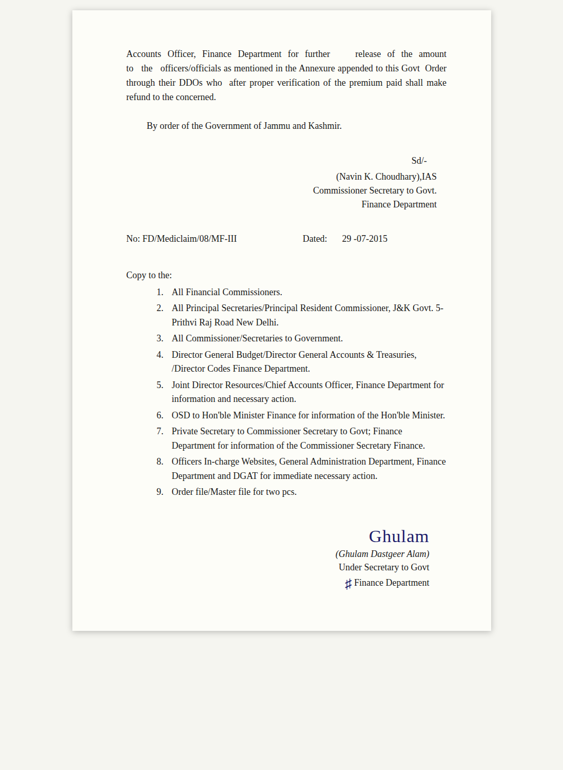Accounts Officer, Finance Department for further release of the amount to the officers/officials as mentioned in the Annexure appended to this Govt Order through their DDOs who after proper verification of the premium paid shall make refund to the concerned.
By order of the Government of Jammu and Kashmir.
Sd/-
(Navin K. Choudhary),IAS Commissioner Secretary to Govt.
Finance Department
No: FD/Mediclaim/08/MF-III Dated: 29 -07-2015
Copy to the:
All Financial Commissioners.
All Principal Secretaries/Principal Resident Commissioner, J&K Govt. 5-Prithvi Raj Road New Delhi.
All Commissioner/Secretaries to Government.
Director General Budget/Director General Accounts & Treasuries, /Director Codes Finance Department.
Joint Director Resources/Chief Accounts Officer, Finance Department for information and necessary action.
OSD to Hon'ble Minister Finance for information of the Hon'ble Minister.
Private Secretary to Commissioner Secretary to Govt; Finance Department for information of the Commissioner Secretary Finance.
Officers In-charge Websites, General Administration Department, Finance Department and DGAT for immediate necessary action.
Order file/Master file for two pcs.
Ghulam (Ghulam Dastgeer Alam) Under Secretary to Govt ♯ Finance Department